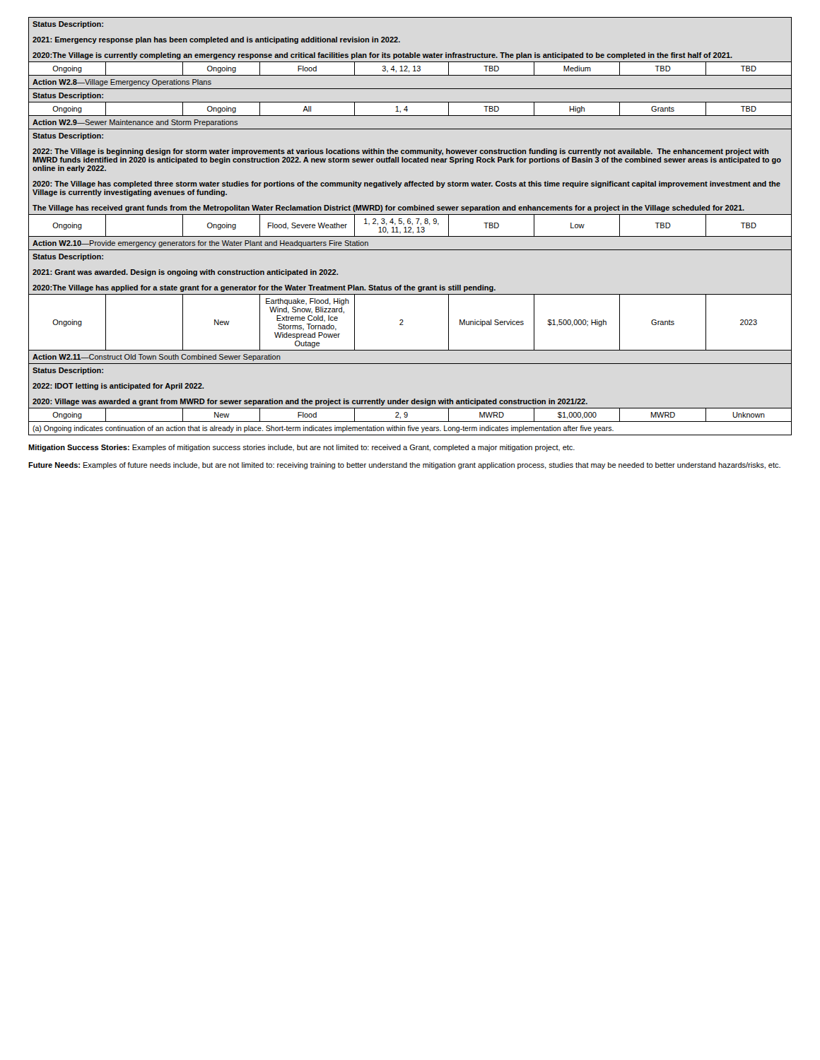| Status Description: 2021: Emergency response plan has been completed and is anticipating additional revision in 2022. 2020:The Village is currently completing an emergency response and critical facilities plan for its potable water infrastructure. The plan is anticipated to be completed in the first half of 2021. |
| Ongoing | | Ongoing | Flood | 3, 4, 12, 13 | TBD | Medium | TBD | TBD |
| Action W2.8 —Village Emergency Operations Plans |
| Status Description: |
| Ongoing | | Ongoing | All | 1, 4 | TBD | High | Grants | TBD |
| Action W2.9 —Sewer Maintenance and Storm Preparations |
| Status Description: 2022: The Village is beginning design for storm water improvements at various locations within the community, however construction funding is currently not available. The enhancement project with MWRD funds identified in 2020 is anticipated to begin construction 2022. A new storm sewer outfall located near Spring Rock Park for portions of Basin 3 of the combined sewer areas is anticipated to go online in early 2022. 2020: The Village has completed three storm water studies for portions of the community negatively affected by storm water. Costs at this time require significant capital improvement investment and the Village is currently investigating avenues of funding. The Village has received grant funds from the Metropolitan Water Reclamation District (MWRD) for combined sewer separation and enhancements for a project in the Village scheduled for 2021. |
| Ongoing | | Ongoing | Flood, Severe Weather | 1, 2, 3, 4, 5, 6, 7, 8, 9, 10, 11, 12, 13 | TBD | Low | TBD | TBD |
| Action W2.10 —Provide emergency generators for the Water Plant and Headquarters Fire Station |
| Status Description: 2021: Grant was awarded. Design is ongoing with construction anticipated in 2022. 2020:The Village has applied for a state grant for a generator for the Water Treatment Plan. Status of the grant is still pending. |
| Ongoing | | New | Earthquake, Flood, High Wind, Snow, Blizzard, Extreme Cold, Ice Storms, Tornado, Widespread Power Outage | 2 | Municipal Services | $1,500,000; High | Grants | 2023 |
| Action W2.11 —Construct Old Town South Combined Sewer Separation |
| Status Description: 2022: IDOT letting is anticipated for April 2022. 2020: Village was awarded a grant from MWRD for sewer separation and the project is currently under design with anticipated construction in 2021/22. |
| Ongoing | | New | Flood | 2, 9 | MWRD | $1,000,000 | MWRD | Unknown |
| (a) Ongoing indicates continuation of an action that is already in place. Short-term indicates implementation within five years. Long-term indicates implementation after five years. |
Mitigation Success Stories: Examples of mitigation success stories include, but are not limited to: received a Grant, completed a major mitigation project, etc.
Future Needs: Examples of future needs include, but are not limited to: receiving training to better understand the mitigation grant application process, studies that may be needed to better understand hazards/risks, etc.